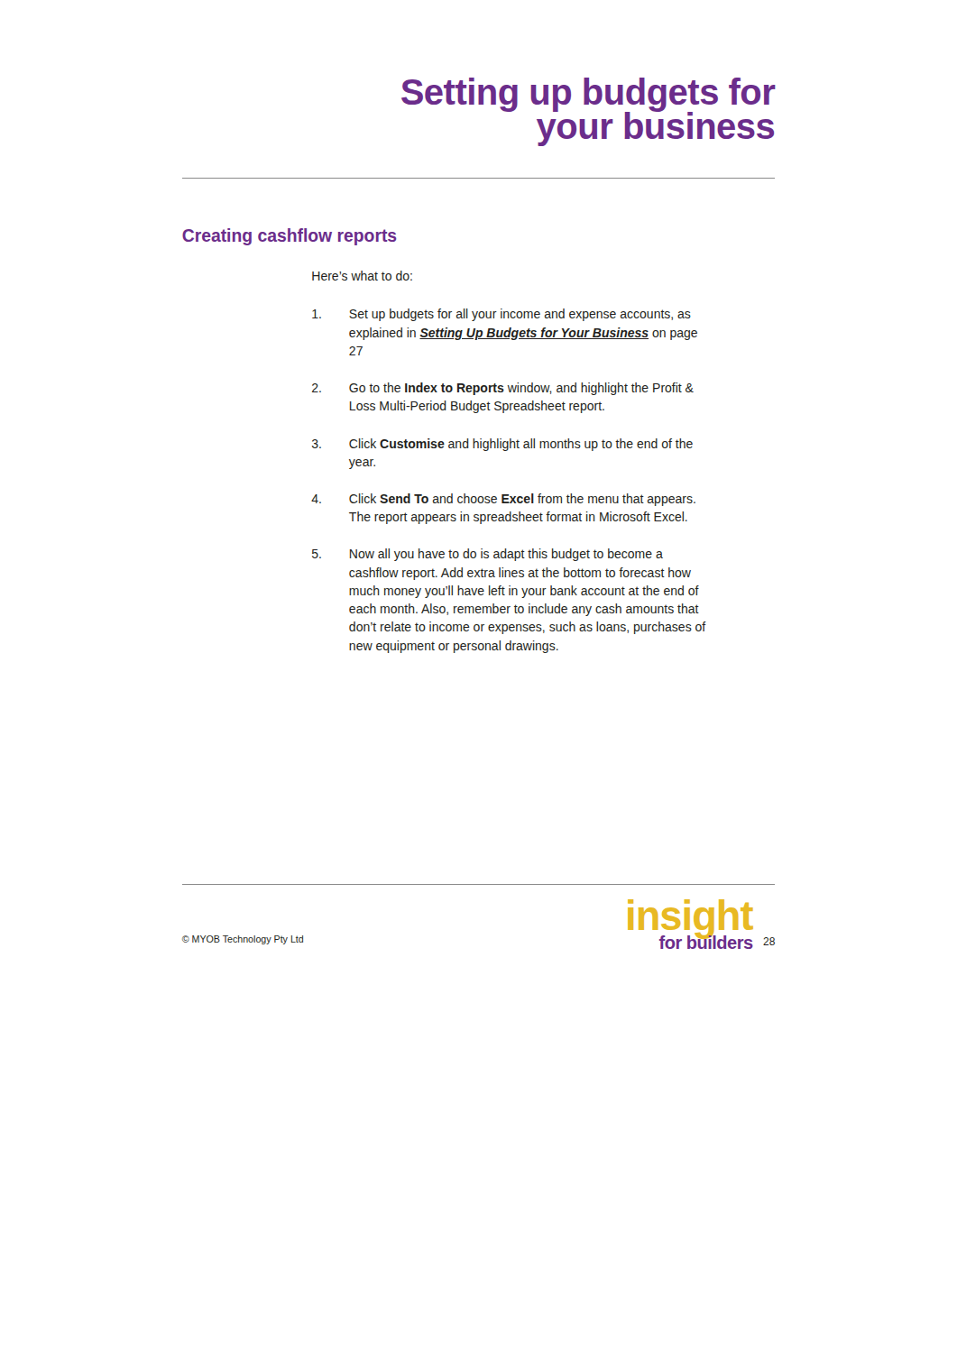Setting up budgets for
your business
Creating cashflow reports
Here’s what to do:
Set up budgets for all your income and expense accounts, as explained in Setting Up Budgets for Your Business on page 27
Go to the Index to Reports window, and highlight the Profit & Loss Multi-Period Budget Spreadsheet report.
Click Customise and highlight all months up to the end of the year.
Click Send To and choose Excel from the menu that appears. The report appears in spreadsheet format in Microsoft Excel.
Now all you have to do is adapt this budget to become a cashflow report. Add extra lines at the bottom to forecast how much money you’ll have left in your bank account at the end of each month. Also, remember to include any cash amounts that don’t relate to income or expenses, such as loans, purchases of new equipment or personal drawings.
© MYOB Technology Pty Ltd
insight
for builders
28